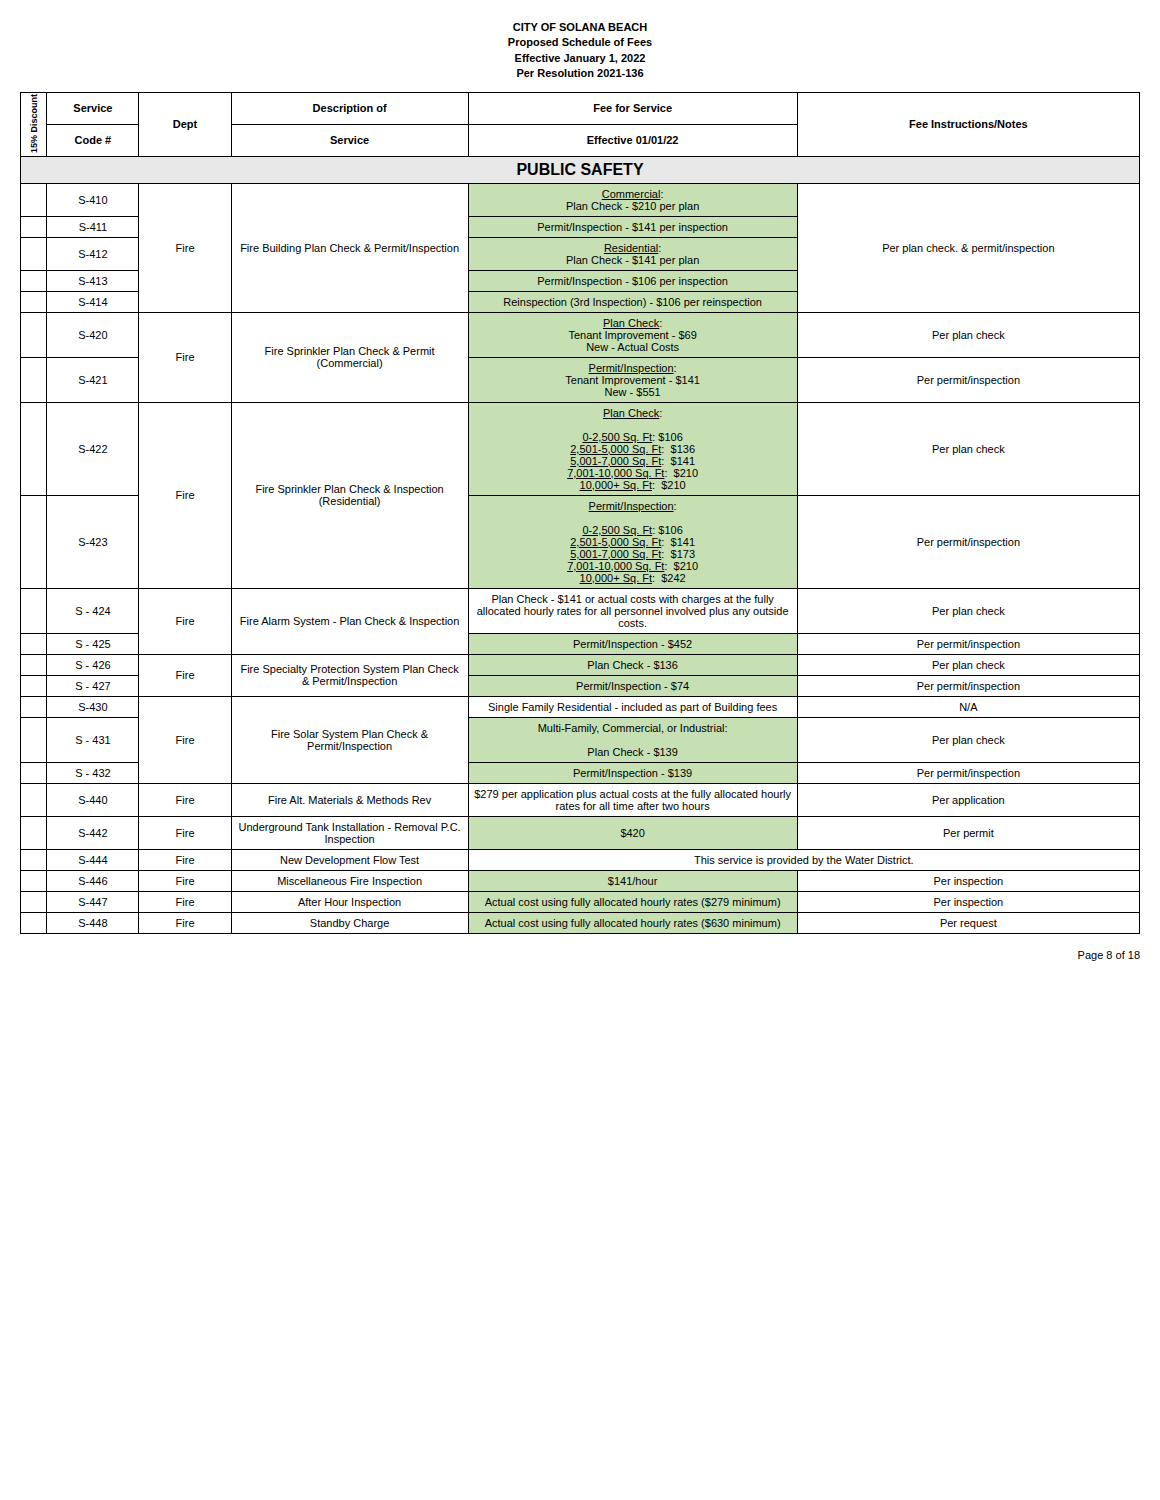CITY OF SOLANA BEACH
Proposed Schedule of Fees
Effective January 1, 2022
Per Resolution 2021-136
| 15% Discount | Service | Dept | Description of | Fee for Service | Fee Instructions/Notes |
| --- | --- | --- | --- | --- | --- |
| Code # | Service | Effective 01/01/22 |
| PUBLIC SAFETY |
| | S-410 | Fire | Fire Building Plan Check & Permit/Inspection | Commercial : Plan Check - $210 per plan | Per plan check. & permit/inspection |
| | S-411 | Permit/Inspection - $141 per inspection |
| | S-412 | Residential : Plan Check - $141 per plan |
| | S-413 | Permit/Inspection - $106 per inspection |
| | S-414 | Reinspection (3rd Inspection) - $106 per reinspection |
| | S-420 | Fire | Fire Sprinkler Plan Check & Permit (Commercial) | Plan Check : Tenant Improvement - $69 New - Actual Costs | Per plan check |
| | S-421 | Permit/Inspection : Tenant Improvement - $141 New - $551 | Per permit/inspection |
| | S-422 | Fire | Fire Sprinkler Plan Check & Inspection (Residential) | Plan Check : 0-2,500 Sq. Ft : $106 2,501-5,000 Sq. Ft : $136 5,001-7,000 Sq. Ft : $141 7,001-10,000 Sq. Ft : $210 10,000+ Sq. Ft : $210 | Per plan check |
| | S-423 | Permit/Inspection : 0-2,500 Sq. Ft : $106 2,501-5,000 Sq. Ft : $141 5,001-7,000 Sq. Ft : $173 7,001-10,000 Sq. Ft : $210 10,000+ Sq. Ft : $242 | Per permit/inspection |
| | S - 424 | Fire | Fire Alarm System - Plan Check & Inspection | Plan Check - $141 or actual costs with charges at the fully allocated hourly rates for all personnel involved plus any outside costs. | Per plan check |
| | S - 425 | Permit/Inspection - $452 | Per permit/inspection |
| | S - 426 | Fire | Fire Specialty Protection System Plan Check & Permit/Inspection | Plan Check - $136 | Per plan check |
| | S - 427 | Permit/Inspection - $74 | Per permit/inspection |
| | S-430 | Fire | Fire Solar System Plan Check & Permit/Inspection | Single Family Residential - included as part of Building fees | N/A |
| | S - 431 | Multi-Family, Commercial, or Industrial: Plan Check - $139 | Per plan check |
| | S - 432 | Permit/Inspection - $139 | Per permit/inspection |
| | S-440 | Fire | Fire Alt. Materials & Methods Rev | $279 per application plus actual costs at the fully allocated hourly rates for all time after two hours | Per application |
| | S-442 | Fire | Underground Tank Installation - Removal P.C. Inspection | $420 | Per permit |
| | S-444 | Fire | New Development Flow Test | This service is provided by the Water District. |
| | S-446 | Fire | Miscellaneous Fire Inspection | $141/hour | Per inspection |
| | S-447 | Fire | After Hour Inspection | Actual cost using fully allocated hourly rates ($279 minimum) | Per inspection |
| | S-448 | Fire | Standby Charge | Actual cost using fully allocated hourly rates ($630 minimum) | Per request |
Page 8 of 18